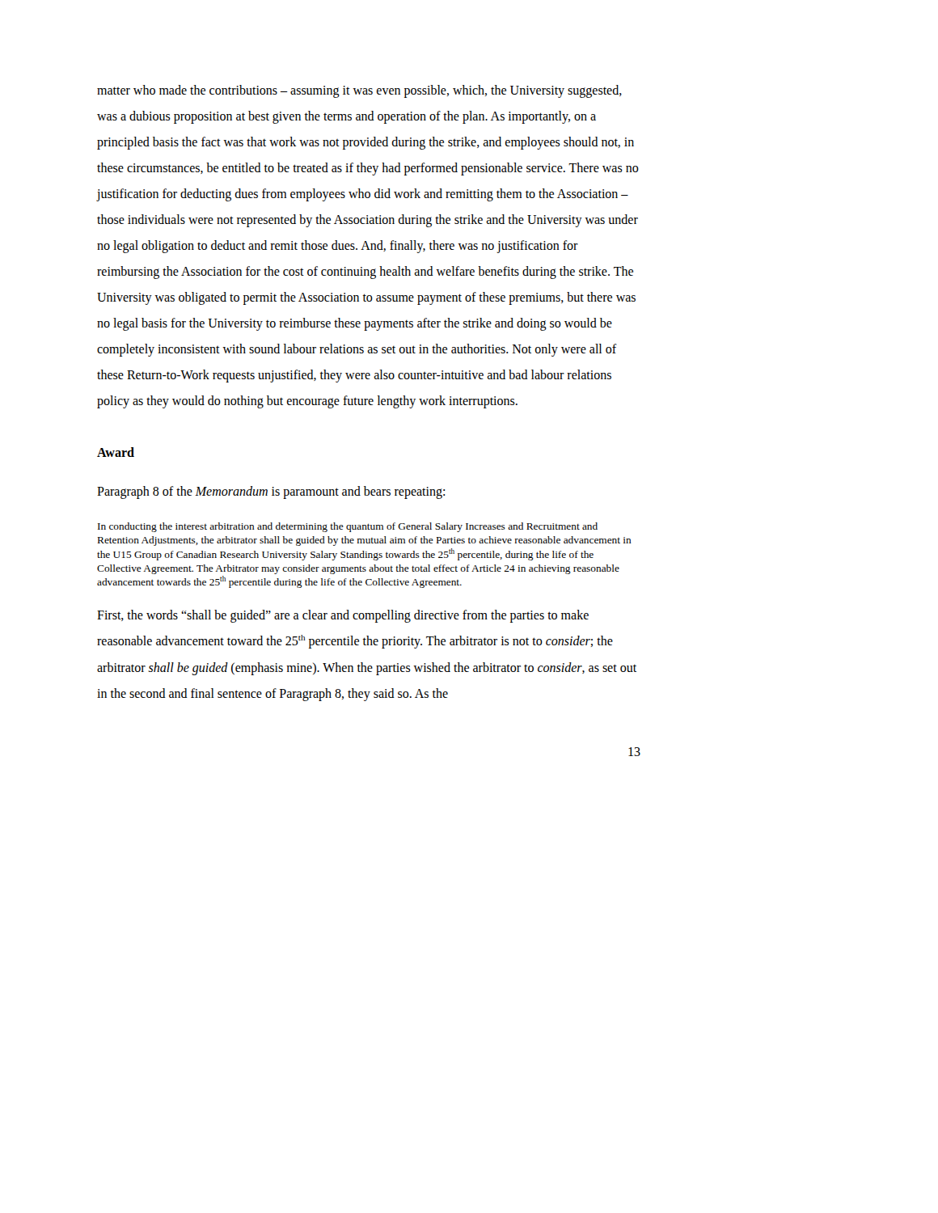matter who made the contributions – assuming it was even possible, which, the University suggested, was a dubious proposition at best given the terms and operation of the plan. As importantly, on a principled basis the fact was that work was not provided during the strike, and employees should not, in these circumstances, be entitled to be treated as if they had performed pensionable service. There was no justification for deducting dues from employees who did work and remitting them to the Association – those individuals were not represented by the Association during the strike and the University was under no legal obligation to deduct and remit those dues. And, finally, there was no justification for reimbursing the Association for the cost of continuing health and welfare benefits during the strike. The University was obligated to permit the Association to assume payment of these premiums, but there was no legal basis for the University to reimburse these payments after the strike and doing so would be completely inconsistent with sound labour relations as set out in the authorities. Not only were all of these Return-to-Work requests unjustified, they were also counter-intuitive and bad labour relations policy as they would do nothing but encourage future lengthy work interruptions.
Award
Paragraph 8 of the Memorandum is paramount and bears repeating:
In conducting the interest arbitration and determining the quantum of General Salary Increases and Recruitment and Retention Adjustments, the arbitrator shall be guided by the mutual aim of the Parties to achieve reasonable advancement in the U15 Group of Canadian Research University Salary Standings towards the 25th percentile, during the life of the Collective Agreement. The Arbitrator may consider arguments about the total effect of Article 24 in achieving reasonable advancement towards the 25th percentile during the life of the Collective Agreement.
First, the words “shall be guided” are a clear and compelling directive from the parties to make reasonable advancement toward the 25th percentile the priority. The arbitrator is not to consider; the arbitrator shall be guided (emphasis mine). When the parties wished the arbitrator to consider, as set out in the second and final sentence of Paragraph 8, they said so. As the
13